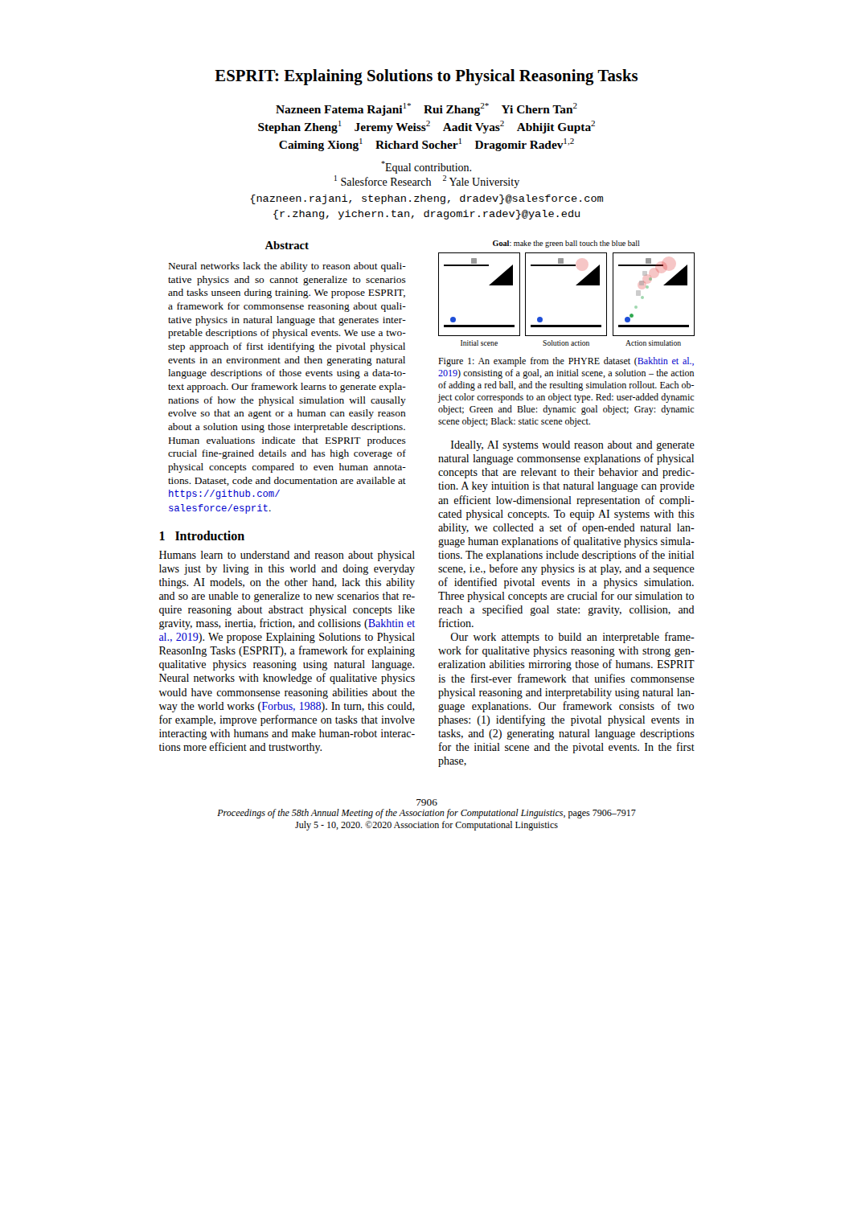ESPRIT: Explaining Solutions to Physical Reasoning Tasks
Nazneen Fatema Rajani1* Rui Zhang2* Yi Chern Tan2
Stephan Zheng1 Jeremy Weiss2 Aadit Vyas2 Abhijit Gupta2
Caiming Xiong1 Richard Socher1 Dragomir Radev1,2
*Equal contribution.
1 Salesforce Research 2 Yale University
{nazneen.rajani, stephan.zheng, dradev}@salesforce.com
{r.zhang, yichern.tan, dragomir.radev}@yale.edu
Abstract
Neural networks lack the ability to reason about qualitative physics and so cannot generalize to scenarios and tasks unseen during training. We propose ESPRIT, a framework for commonsense reasoning about qualitative physics in natural language that generates interpretable descriptions of physical events. We use a two-step approach of first identifying the pivotal physical events in an environment and then generating natural language descriptions of those events using a data-to-text approach. Our framework learns to generate explanations of how the physical simulation will causally evolve so that an agent or a human can easily reason about a solution using those interpretable descriptions. Human evaluations indicate that ESPRIT produces crucial fine-grained details and has high coverage of physical concepts compared to even human annotations. Dataset, code and documentation are available at https://github.com/
salesforce/esprit.
1 Introduction
Humans learn to understand and reason about physical laws just by living in this world and doing everyday things. AI models, on the other hand, lack this ability and so are unable to generalize to new scenarios that require reasoning about abstract physical concepts like gravity, mass, inertia, friction, and collisions (Bakhtin et al., 2019). We propose Explaining Solutions to Physical ReasonIng Tasks (ESPRIT), a framework for explaining qualitative physics reasoning using natural language. Neural networks with knowledge of qualitative physics would have commonsense reasoning abilities about the way the world works (Forbus, 1988). In turn, this could, for example, improve performance on tasks that involve interacting with humans and make human-robot interactions more efficient and trustworthy.
Goal: make the green ball touch the blue ball
Initial scene
Solution action
Action simulation
Figure 1: An example from the PHYRE dataset (Bakhtin et al., 2019) consisting of a goal, an initial scene, a solution – the action of adding a red ball, and the resulting simulation rollout. Each object color corresponds to an object type. Red: user-added dynamic object; Green and Blue: dynamic goal object; Gray: dynamic scene object; Black: static scene object.
Ideally, AI systems would reason about and generate natural language commonsense explanations of physical concepts that are relevant to their behavior and prediction. A key intuition is that natural language can provide an efficient low-dimensional representation of complicated physical concepts. To equip AI systems with this ability, we collected a set of open-ended natural language human explanations of qualitative physics simulations. The explanations include descriptions of the initial scene, i.e., before any physics is at play, and a sequence of identified pivotal events in a physics simulation. Three physical concepts are crucial for our simulation to reach a specified goal state: gravity, collision, and friction.
Our work attempts to build an interpretable framework for qualitative physics reasoning with strong generalization abilities mirroring those of humans. ESPRIT is the first-ever framework that unifies commonsense physical reasoning and interpretability using natural language explanations. Our framework consists of two phases: (1) identifying the pivotal physical events in tasks, and (2) generating natural language descriptions for the initial scene and the pivotal events. In the first phase,
7906
Proceedings of the 58th Annual Meeting of the Association for Computational Linguistics, pages 7906–7917
July 5 - 10, 2020. ©2020 Association for Computational Linguistics